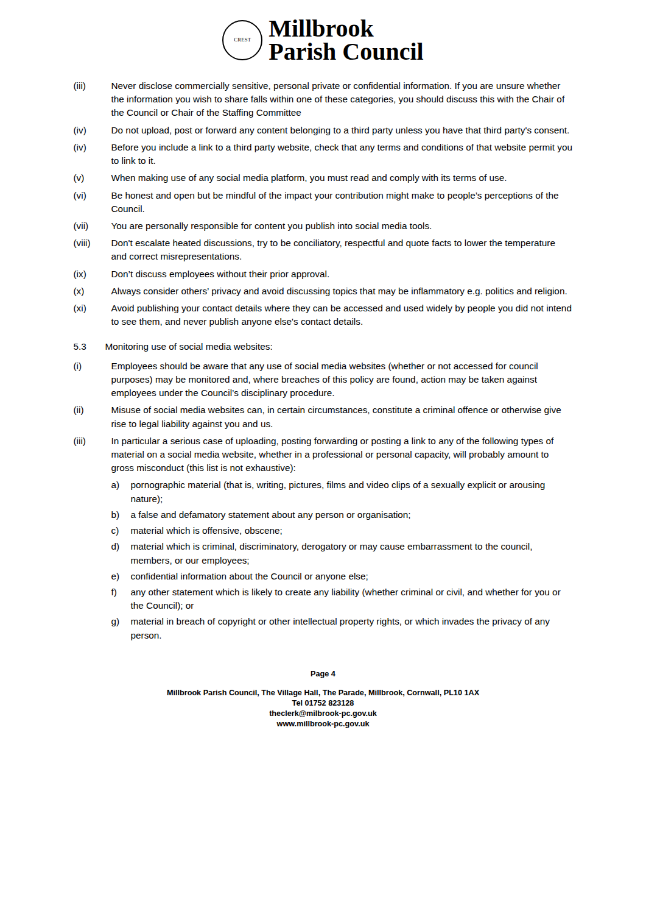CREST
Millbrook Parish Council
(iii) Never disclose commercially sensitive, personal private or confidential information. If you are unsure whether the information you wish to share falls within one of these categories, you should discuss this with the Chair of the Council or Chair of the Staffing Committee
(iv) Do not upload, post or forward any content belonging to a third party unless you have that third party's consent.
(iv) Before you include a link to a third party website, check that any terms and conditions of that website permit you to link to it.
(v) When making use of any social media platform, you must read and comply with its terms of use.
(vi) Be honest and open but be mindful of the impact your contribution might make to people’s perceptions of the Council.
(vii) You are personally responsible for content you publish into social media tools.
(viii) Don't escalate heated discussions, try to be conciliatory, respectful and quote facts to lower the temperature and correct misrepresentations.
(ix) Don’t discuss employees without their prior approval.
(x) Always consider others’ privacy and avoid discussing topics that may be inflammatory e.g. politics and religion.
(xi) Avoid publishing your contact details where they can be accessed and used widely by people you did not intend to see them, and never publish anyone else's contact details.
5.3 Monitoring use of social media websites:
(i) Employees should be aware that any use of social media websites (whether or not accessed for council purposes) may be monitored and, where breaches of this policy are found, action may be taken against employees under the Council’s disciplinary procedure.
(ii) Misuse of social media websites can, in certain circumstances, constitute a criminal offence or otherwise give rise to legal liability against you and us.
(iii) In particular a serious case of uploading, posting forwarding or posting a link to any of the following types of material on a social media website, whether in a professional or personal capacity, will probably amount to gross misconduct (this list is not exhaustive):
a) pornographic material (that is, writing, pictures, films and video clips of a sexually explicit or arousing nature);
b) a false and defamatory statement about any person or organisation;
c) material which is offensive, obscene;
d) material which is criminal, discriminatory, derogatory or may cause embarrassment to the council, members, or our employees;
e) confidential information about the Council or anyone else;
f) any other statement which is likely to create any liability (whether criminal or civil, and whether for you or the Council); or
g) material in breach of copyright or other intellectual property rights, or which invades the privacy of any person.
Page 4
Millbrook Parish Council, The Village Hall, The Parade, Millbrook, Cornwall, PL10 1AX
Tel 01752 823128
theclerk@milbrook-pc.gov.uk
www.millbrook-pc.gov.uk